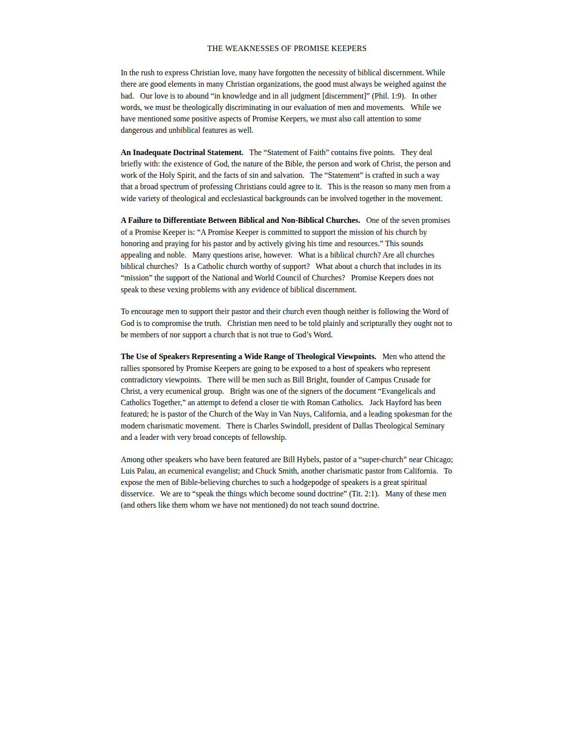The Weaknesses of Promise Keepers
In the rush to express Christian love, many have forgotten the necessity of biblical discernment. While there are good elements in many Christian organizations, the good must always be weighed against the bad. Our love is to abound “in knowledge and in all judgment [discernment]” (Phil. 1:9). In other words, we must be theologically discriminating in our evaluation of men and movements. While we have mentioned some positive aspects of Promise Keepers, we must also call attention to some dangerous and unbiblical features as well.
An Inadequate Doctrinal Statement. The “Statement of Faith” contains five points. They deal briefly with: the existence of God, the nature of the Bible, the person and work of Christ, the person and work of the Holy Spirit, and the facts of sin and salvation. The “Statement” is crafted in such a way that a broad spectrum of professing Christians could agree to it. This is the reason so many men from a wide variety of theological and ecclesiastical backgrounds can be involved together in the movement.
A Failure to Differentiate Between Biblical and Non-Biblical Churches. One of the seven promises of a Promise Keeper is: “A Promise Keeper is committed to support the mission of his church by honoring and praying for his pastor and by actively giving his time and resources.” This sounds appealing and noble. Many questions arise, however. What is a biblical church? Are all churches biblical churches? Is a Catholic church worthy of support? What about a church that includes in its “mission” the support of the National and World Council of Churches? Promise Keepers does not speak to these vexing problems with any evidence of biblical discernment.
To encourage men to support their pastor and their church even though neither is following the Word of God is to compromise the truth. Christian men need to be told plainly and scripturally they ought not to be members of nor support a church that is not true to God’s Word.
The Use of Speakers Representing a Wide Range of Theological Viewpoints. Men who attend the rallies sponsored by Promise Keepers are going to be exposed to a host of speakers who represent contradictory viewpoints. There will be men such as Bill Bright, founder of Campus Crusade for Christ, a very ecumenical group. Bright was one of the signers of the document “Evangelicals and Catholics Together,” an attempt to defend a closer tie with Roman Catholics. Jack Hayford has been featured; he is pastor of the Church of the Way in Van Nuys, California, and a leading spokesman for the modern charismatic movement. There is Charles Swindoll, president of Dallas Theological Seminary and a leader with very broad concepts of fellowship.
Among other speakers who have been featured are Bill Hybels, pastor of a “super-church” near Chicago; Luis Palau, an ecumenical evangelist; and Chuck Smith, another charismatic pastor from California. To expose the men of Bible-believing churches to such a hodgepodge of speakers is a great spiritual disservice. We are to “speak the things which become sound doctrine” (Tit. 2:1). Many of these men (and others like them whom we have not mentioned) do not teach sound doctrine.